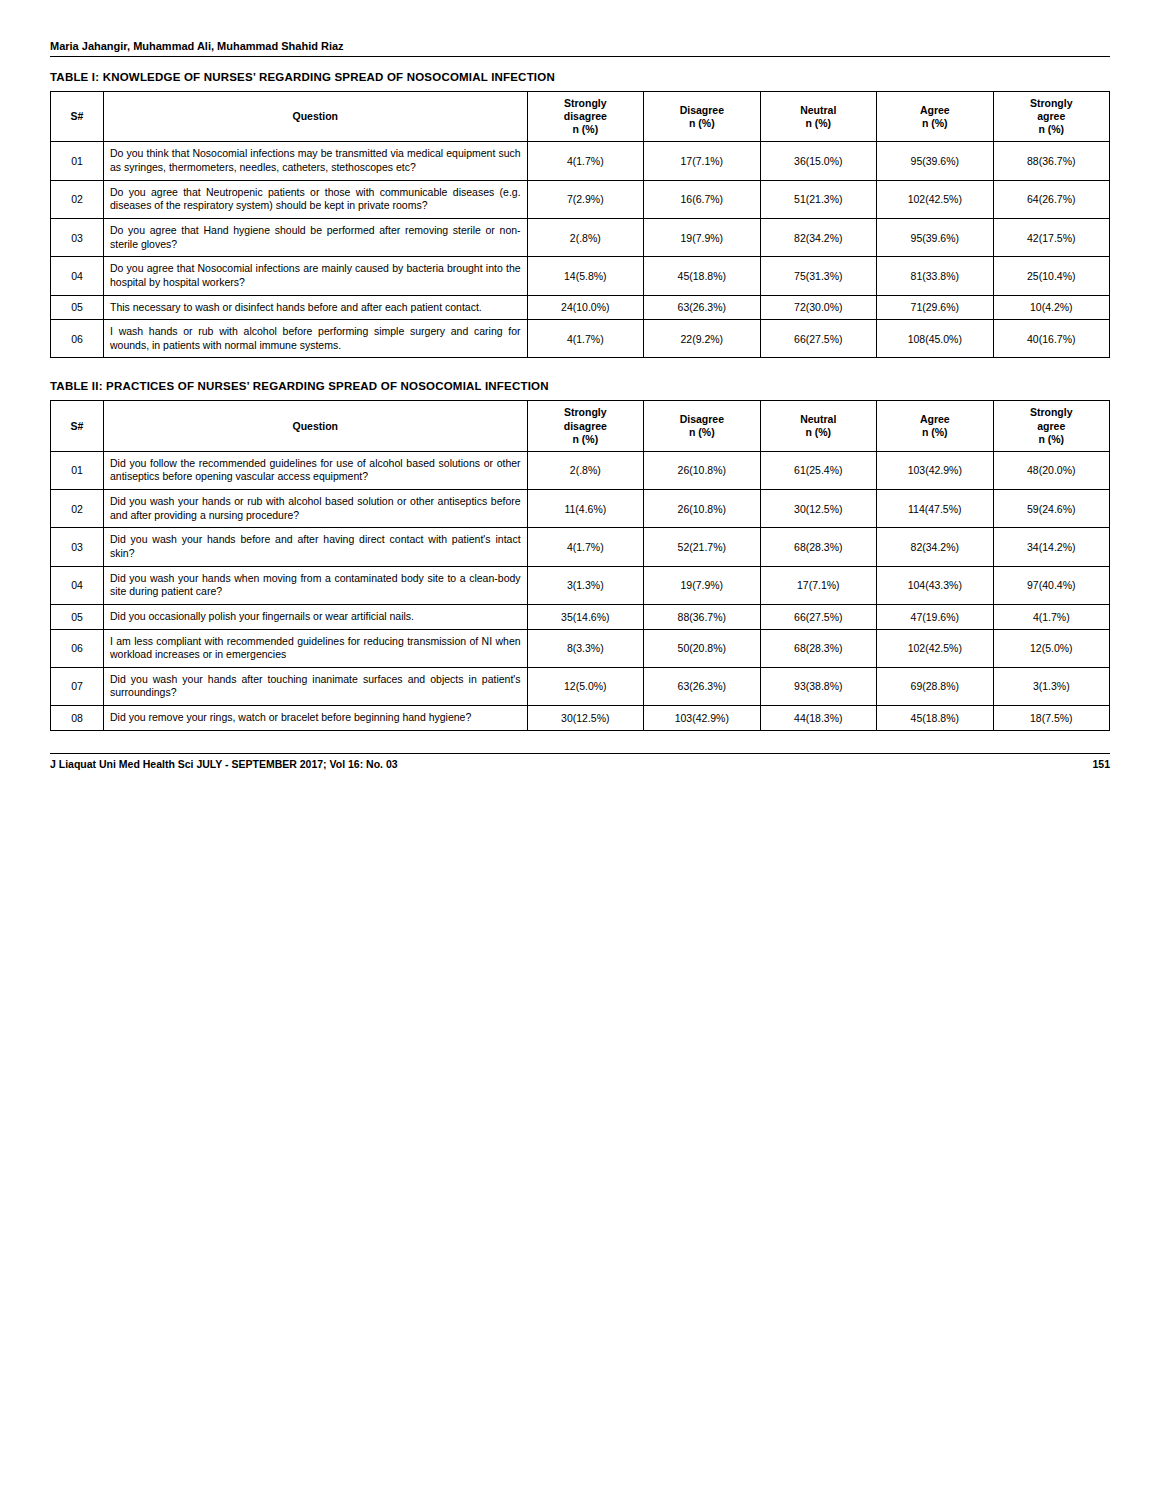Maria Jahangir, Muhammad Ali, Muhammad Shahid Riaz
TABLE I: KNOWLEDGE OF NURSES’ REGARDING SPREAD OF NOSOCOMIAL INFECTION
| S# | Question | Strongly disagree n (%) | Disagree n (%) | Neutral n (%) | Agree n (%) | Strongly agree n (%) |
| --- | --- | --- | --- | --- | --- | --- |
| 01 | Do you think that Nosocomial infections may be transmitted via medical equipment such as syringes, thermometers, needles, catheters, stethoscopes etc? | 4(1.7%) | 17(7.1%) | 36(15.0%) | 95(39.6%) | 88(36.7%) |
| 02 | Do you agree that Neutropenic patients or those with communicable diseases (e.g. diseases of the respiratory system) should be kept in private rooms? | 7(2.9%) | 16(6.7%) | 51(21.3%) | 102(42.5%) | 64(26.7%) |
| 03 | Do you agree that Hand hygiene should be performed after removing sterile or non-sterile gloves? | 2(.8%) | 19(7.9%) | 82(34.2%) | 95(39.6%) | 42(17.5%) |
| 04 | Do you agree that Nosocomial infections are mainly caused by bacteria brought into the hospital by hospital workers? | 14(5.8%) | 45(18.8%) | 75(31.3%) | 81(33.8%) | 25(10.4%) |
| 05 | This necessary to wash or disinfect hands before and after each patient contact. | 24(10.0%) | 63(26.3%) | 72(30.0%) | 71(29.6%) | 10(4.2%) |
| 06 | I wash hands or rub with alcohol before performing simple surgery and caring for wounds, in patients with normal immune systems. | 4(1.7%) | 22(9.2%) | 66(27.5%) | 108(45.0%) | 40(16.7%) |
TABLE II: PRACTICES OF NURSES’ REGARDING SPREAD OF NOSOCOMIAL INFECTION
| S# | Question | Strongly disagree n (%) | Disagree n (%) | Neutral n (%) | Agree n (%) | Strongly agree n (%) |
| --- | --- | --- | --- | --- | --- | --- |
| 01 | Did you follow the recommended guidelines for use of alcohol based solutions or other antiseptics before opening vascular access equipment? | 2(.8%) | 26(10.8%) | 61(25.4%) | 103(42.9%) | 48(20.0%) |
| 02 | Did you wash your hands or rub with alcohol based solution or other antiseptics before and after providing a nursing procedure? | 11(4.6%) | 26(10.8%) | 30(12.5%) | 114(47.5%) | 59(24.6%) |
| 03 | Did you wash your hands before and after having direct contact with patient's intact skin? | 4(1.7%) | 52(21.7%) | 68(28.3%) | 82(34.2%) | 34(14.2%) |
| 04 | Did you wash your hands when moving from a contaminated body site to a clean-body site during patient care? | 3(1.3%) | 19(7.9%) | 17(7.1%) | 104(43.3%) | 97(40.4%) |
| 05 | Did you occasionally polish your fingernails or wear artificial nails. | 35(14.6%) | 88(36.7%) | 66(27.5%) | 47(19.6%) | 4(1.7%) |
| 06 | I am less compliant with recommended guidelines for reducing transmission of NI when workload increases or in emergencies | 8(3.3%) | 50(20.8%) | 68(28.3%) | 102(42.5%) | 12(5.0%) |
| 07 | Did you wash your hands after touching inanimate surfaces and objects in patient's surroundings? | 12(5.0%) | 63(26.3%) | 93(38.8%) | 69(28.8%) | 3(1.3%) |
| 08 | Did you remove your rings, watch or bracelet before beginning hand hygiene? | 30(12.5%) | 103(42.9%) | 44(18.3%) | 45(18.8%) | 18(7.5%) |
J Liaquat Uni Med Health Sci JULY - SEPTEMBER 2017; Vol 16: No. 03 151